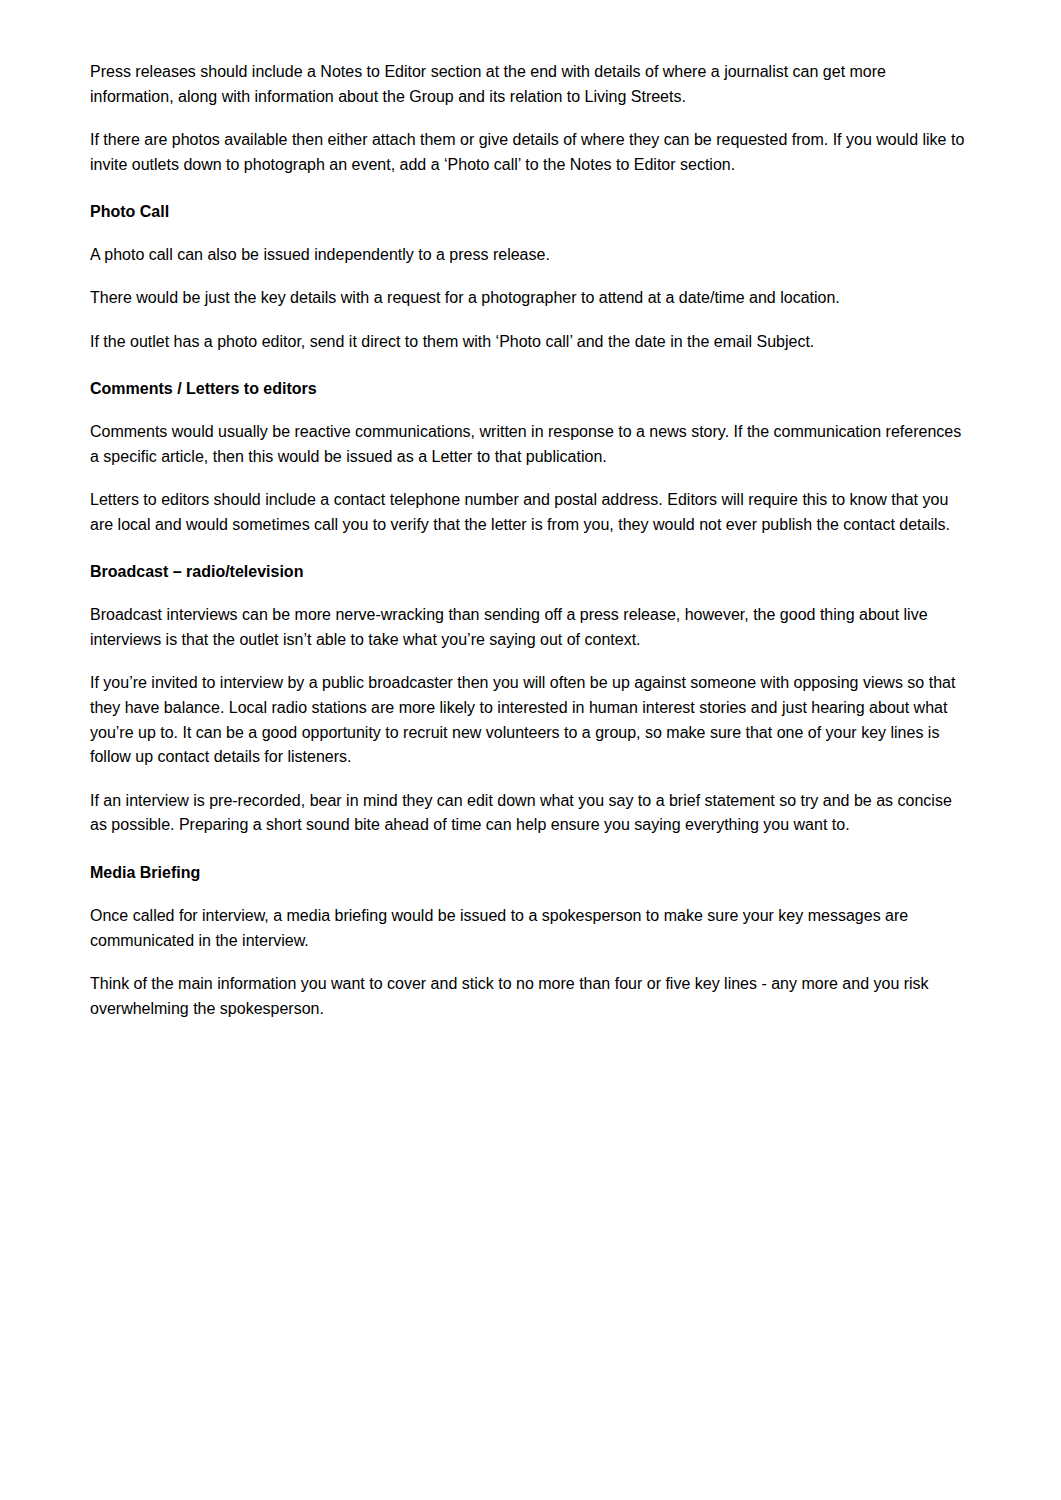Press releases should include a Notes to Editor section at the end with details of where a journalist can get more information, along with information about the Group and its relation to Living Streets.
If there are photos available then either attach them or give details of where they can be requested from. If you would like to invite outlets down to photograph an event, add a ‘Photo call’ to the Notes to Editor section.
Photo Call
A photo call can also be issued independently to a press release.
There would be just the key details with a request for a photographer to attend at a date/time and location.
If the outlet has a photo editor, send it direct to them with ‘Photo call’ and the date in the email Subject.
Comments / Letters to editors
Comments would usually be reactive communications, written in response to a news story. If the communication references a specific article, then this would be issued as a Letter to that publication.
Letters to editors should include a contact telephone number and postal address. Editors will require this to know that you are local and would sometimes call you to verify that the letter is from you, they would not ever publish the contact details.
Broadcast – radio/television
Broadcast interviews can be more nerve-wracking than sending off a press release, however, the good thing about live interviews is that the outlet isn’t able to take what you’re saying out of context.
If you’re invited to interview by a public broadcaster then you will often be up against someone with opposing views so that they have balance. Local radio stations are more likely to interested in human interest stories and just hearing about what you’re up to. It can be a good opportunity to recruit new volunteers to a group, so make sure that one of your key lines is follow up contact details for listeners.
If an interview is pre-recorded, bear in mind they can edit down what you say to a brief statement so try and be as concise as possible. Preparing a short sound bite ahead of time can help ensure you saying everything you want to.
Media Briefing
Once called for interview, a media briefing would be issued to a spokesperson to make sure your key messages are communicated in the interview.
Think of the main information you want to cover and stick to no more than four or five key lines - any more and you risk overwhelming the spokesperson.